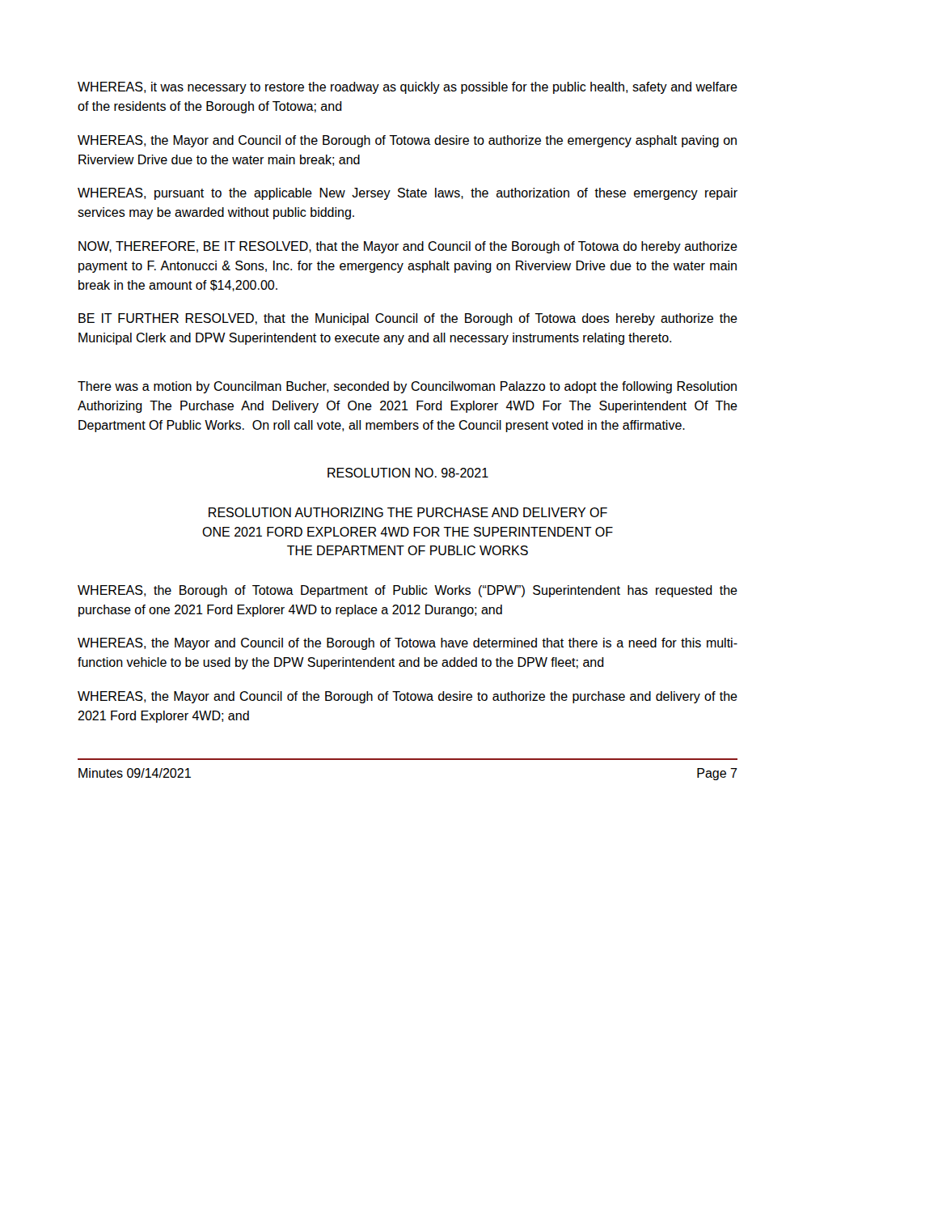WHEREAS, it was necessary to restore the roadway as quickly as possible for the public health, safety and welfare of the residents of the Borough of Totowa; and
WHEREAS, the Mayor and Council of the Borough of Totowa desire to authorize the emergency asphalt paving on Riverview Drive due to the water main break; and
WHEREAS, pursuant to the applicable New Jersey State laws, the authorization of these emergency repair services may be awarded without public bidding.
NOW, THEREFORE, BE IT RESOLVED, that the Mayor and Council of the Borough of Totowa do hereby authorize payment to F. Antonucci & Sons, Inc. for the emergency asphalt paving on Riverview Drive due to the water main break in the amount of $14,200.00.
BE IT FURTHER RESOLVED, that the Municipal Council of the Borough of Totowa does hereby authorize the Municipal Clerk and DPW Superintendent to execute any and all necessary instruments relating thereto.
There was a motion by Councilman Bucher, seconded by Councilwoman Palazzo to adopt the following Resolution Authorizing The Purchase And Delivery Of One 2021 Ford Explorer 4WD For The Superintendent Of The Department Of Public Works. On roll call vote, all members of the Council present voted in the affirmative.
RESOLUTION NO. 98-2021
RESOLUTION AUTHORIZING THE PURCHASE AND DELIVERY OF
ONE 2021 FORD EXPLORER 4WD FOR THE SUPERINTENDENT OF
THE DEPARTMENT OF PUBLIC WORKS
WHEREAS, the Borough of Totowa Department of Public Works (“DPW”) Superintendent has requested the purchase of one 2021 Ford Explorer 4WD to replace a 2012 Durango; and
WHEREAS, the Mayor and Council of the Borough of Totowa have determined that there is a need for this multi-function vehicle to be used by the DPW Superintendent and be added to the DPW fleet; and
WHEREAS, the Mayor and Council of the Borough of Totowa desire to authorize the purchase and delivery of the 2021 Ford Explorer 4WD; and
Minutes 09/14/2021 Page 7